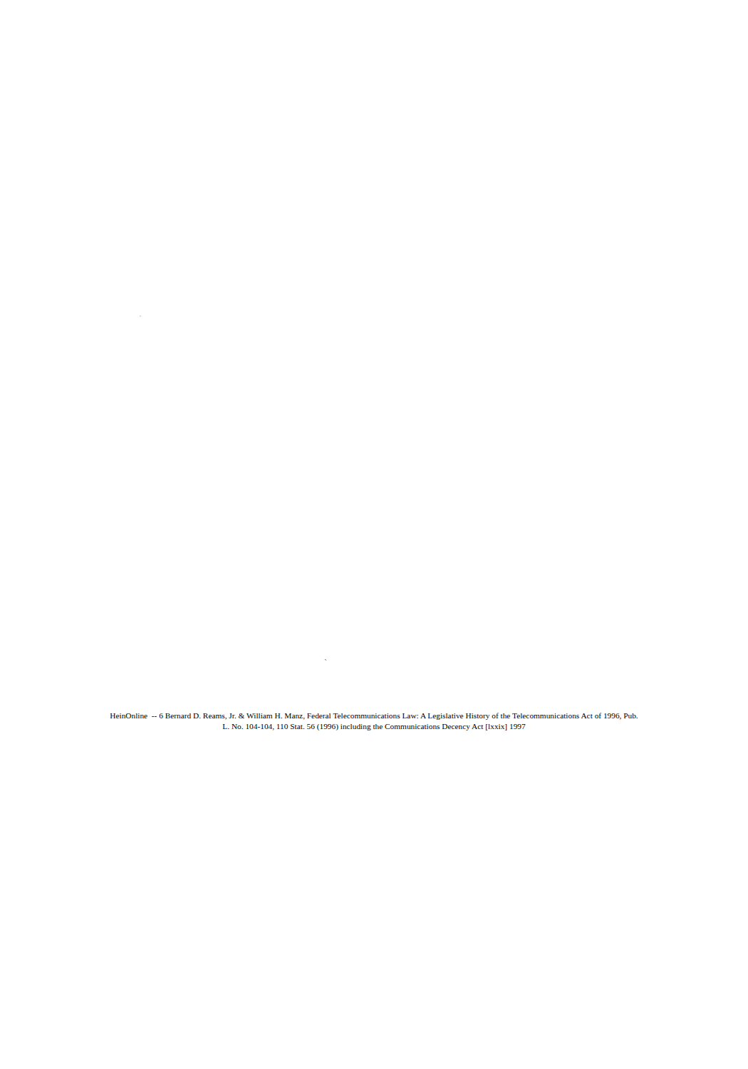.
`
HeinOnline -- 6 Bernard D. Reams, Jr. & William H. Manz, Federal Telecommunications Law: A Legislative History of the Telecommunications Act of 1996, Pub. L. No. 104-104, 110 Stat. 56 (1996) including the Communications Decency Act [lxxix] 1997